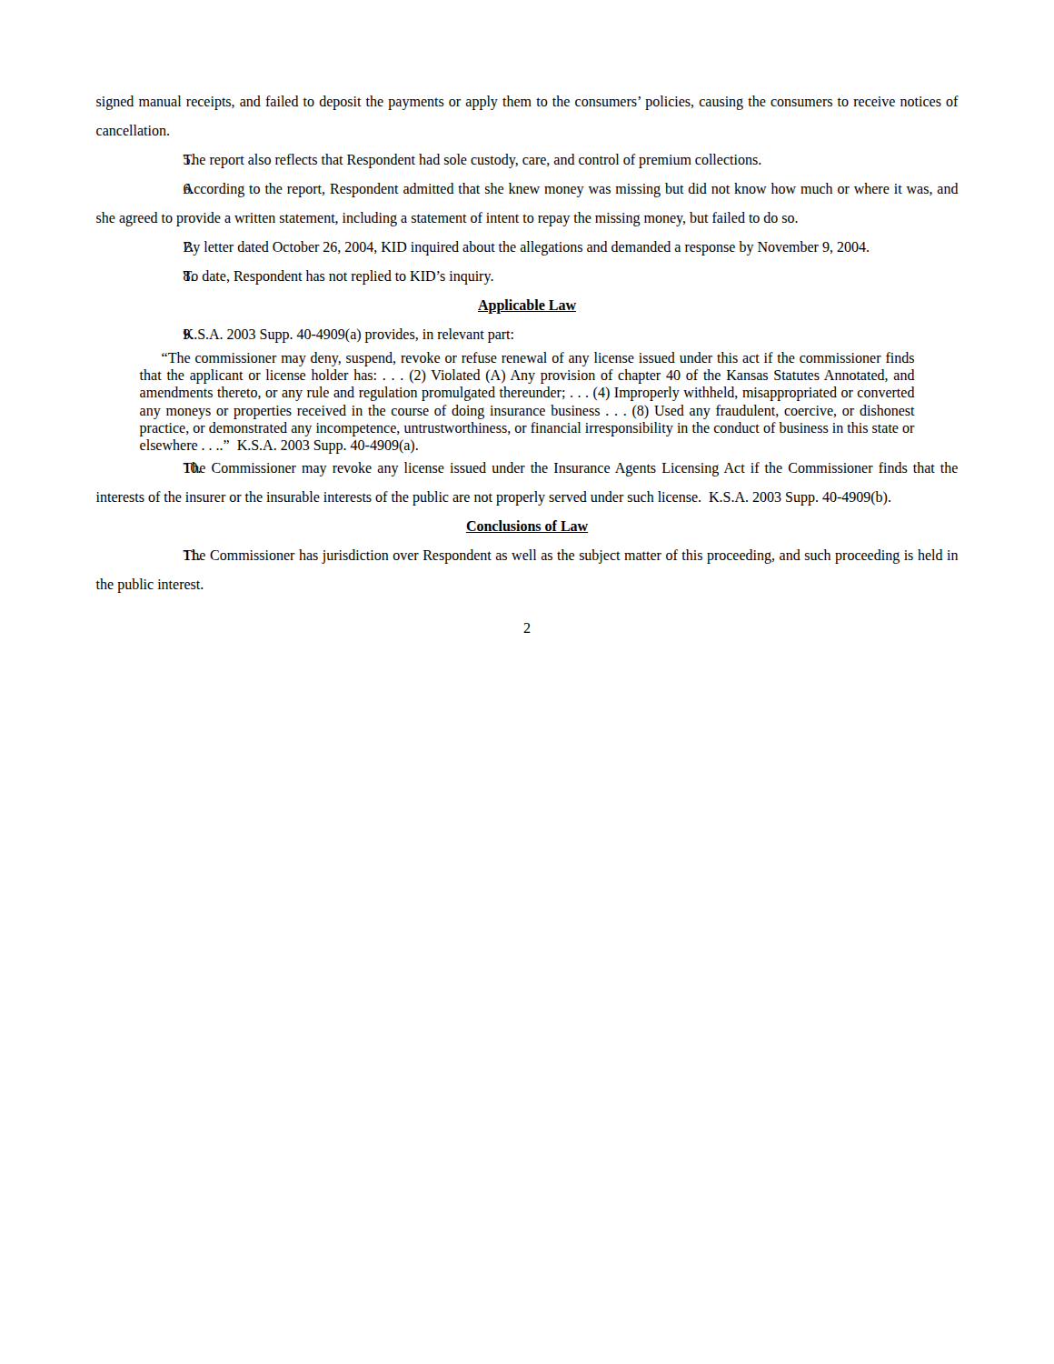signed manual receipts, and failed to deposit the payments or apply them to the consumers’ policies, causing the consumers to receive notices of cancellation.
5. The report also reflects that Respondent had sole custody, care, and control of premium collections.
6. According to the report, Respondent admitted that she knew money was missing but did not know how much or where it was, and she agreed to provide a written statement, including a statement of intent to repay the missing money, but failed to do so.
7. By letter dated October 26, 2004, KID inquired about the allegations and demanded a response by November 9, 2004.
8. To date, Respondent has not replied to KID’s inquiry.
Applicable Law
9. K.S.A. 2003 Supp. 40-4909(a) provides, in relevant part:
“The commissioner may deny, suspend, revoke or refuse renewal of any license issued under this act if the commissioner finds that the applicant or license holder has: . . . (2) Violated (A) Any provision of chapter 40 of the Kansas Statutes Annotated, and amendments thereto, or any rule and regulation promulgated thereunder; . . . (4) Improperly withheld, misappropriated or converted any moneys or properties received in the course of doing insurance business . . . (8) Used any fraudulent, coercive, or dishonest practice, or demonstrated any incompetence, untrustworthiness, or financial irresponsibility in the conduct of business in this state or elsewhere . . ..” K.S.A. 2003 Supp. 40-4909(a).
10. The Commissioner may revoke any license issued under the Insurance Agents Licensing Act if the Commissioner finds that the interests of the insurer or the insurable interests of the public are not properly served under such license. K.S.A. 2003 Supp. 40-4909(b).
Conclusions of Law
11. The Commissioner has jurisdiction over Respondent as well as the subject matter of this proceeding, and such proceeding is held in the public interest.
2